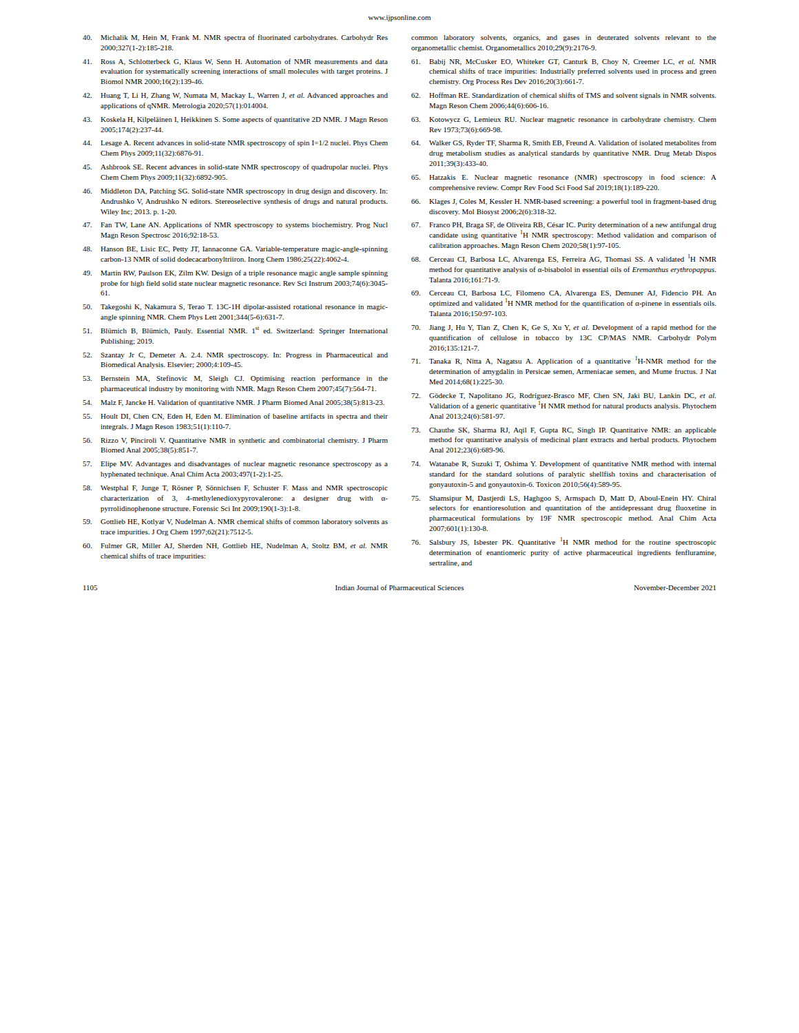www.ijpsonline.com
40. Michalik M, Hein M, Frank M. NMR spectra of fluorinated carbohydrates. Carbohydr Res 2000;327(1-2):185-218.
41. Ross A, Schlotterbeck G, Klaus W, Senn H. Automation of NMR measurements and data evaluation for systematically screening interactions of small molecules with target proteins. J Biomol NMR 2000;16(2):139-46.
42. Huang T, Li H, Zhang W, Numata M, Mackay L, Warren J, et al. Advanced approaches and applications of qNMR. Metrologia 2020;57(1):014004.
43. Koskela H, Kilpeläinen I, Heikkinen S. Some aspects of quantitative 2D NMR. J Magn Reson 2005;174(2):237-44.
44. Lesage A. Recent advances in solid-state NMR spectroscopy of spin I=1/2 nuclei. Phys Chem Chem Phys 2009;11(32):6876-91.
45. Ashbrook SE. Recent advances in solid-state NMR spectroscopy of quadrupolar nuclei. Phys Chem Chem Phys 2009;11(32):6892-905.
46. Middleton DA, Patching SG. Solid-state NMR spectroscopy in drug design and discovery. In: Andrushko V, Andrushko N editors. Stereoselective synthesis of drugs and natural products. Wiley Inc; 2013. p. 1-20.
47. Fan TW, Lane AN. Applications of NMR spectroscopy to systems biochemistry. Prog Nucl Magn Reson Spectrosc 2016;92:18-53.
48. Hanson BE, Lisic EC, Petty JT, Iannaconne GA. Variable-temperature magic-angle-spinning carbon-13 NMR of solid dodecacarbonyltriiron. Inorg Chem 1986;25(22):4062-4.
49. Martin RW, Paulson EK, Zilm KW. Design of a triple resonance magic angle sample spinning probe for high field solid state nuclear magnetic resonance. Rev Sci Instrum 2003;74(6):3045-61.
50. Takegoshi K, Nakamura S, Terao T. 13C-1H dipolar-assisted rotational resonance in magic-angle spinning NMR. Chem Phys Lett 2001;344(5-6):631-7.
51. Blümich B, Blümich, Pauly. Essential NMR. 1st ed. Switzerland: Springer International Publishing; 2019.
52. Szantay Jr C, Demeter A. 2.4. NMR spectroscopy. In: Progress in Pharmaceutical and Biomedical Analysis. Elsevier; 2000;4:109-45.
53. Bernstein MA, Stefinovic M, Sleigh CJ. Optimising reaction performance in the pharmaceutical industry by monitoring with NMR. Magn Reson Chem 2007;45(7):564-71.
54. Malz F, Jancke H. Validation of quantitative NMR. J Pharm Biomed Anal 2005;38(5):813-23.
55. Hoult DI, Chen CN, Eden H, Eden M. Elimination of baseline artifacts in spectra and their integrals. J Magn Reson 1983;51(1):110-7.
56. Rizzo V, Pinciroli V. Quantitative NMR in synthetic and combinatorial chemistry. J Pharm Biomed Anal 2005;38(5):851-7.
57. Elipe MV. Advantages and disadvantages of nuclear magnetic resonance spectroscopy as a hyphenated technique. Anal Chim Acta 2003;497(1-2):1-25.
58. Westphal F, Junge T, Rösner P, Sönnichsen F, Schuster F. Mass and NMR spectroscopic characterization of 3, 4-methylenedioxypyrovalerone: a designer drug with α-pyrrolidinophenone structure. Forensic Sci Int 2009;190(1-3):1-8.
59. Gottlieb HE, Kotlyar V, Nudelman A. NMR chemical shifts of common laboratory solvents as trace impurities. J Org Chem 1997;62(21):7512-5.
60. Fulmer GR, Miller AJ, Sherden NH, Gottlieb HE, Nudelman A, Stoltz BM, et al. NMR chemical shifts of trace impurities:
common laboratory solvents, organics, and gases in deuterated solvents relevant to the organometallic chemist. Organometallics 2010;29(9):2176-9.
61. Babij NR, McCusker EO, Whiteker GT, Canturk B, Choy N, Creemer LC, et al. NMR chemical shifts of trace impurities: Industrially preferred solvents used in process and green chemistry. Org Process Res Dev 2016;20(3):661-7.
62. Hoffman RE. Standardization of chemical shifts of TMS and solvent signals in NMR solvents. Magn Reson Chem 2006;44(6):606-16.
63. Kotowycz G, Lemieux RU. Nuclear magnetic resonance in carbohydrate chemistry. Chem Rev 1973;73(6):669-98.
64. Walker GS, Ryder TF, Sharma R, Smith EB, Freund A. Validation of isolated metabolites from drug metabolism studies as analytical standards by quantitative NMR. Drug Metab Dispos 2011;39(3):433-40.
65. Hatzakis E. Nuclear magnetic resonance (NMR) spectroscopy in food science: A comprehensive review. Compr Rev Food Sci Food Saf 2019;18(1):189-220.
66. Klages J, Coles M, Kessler H. NMR-based screening: a powerful tool in fragment-based drug discovery. Mol Biosyst 2006;2(6):318-32.
67. Franco PH, Braga SF, de Oliveira RB, César IC. Purity determination of a new antifungal drug candidate using quantitative 1H NMR spectroscopy: Method validation and comparison of calibration approaches. Magn Reson Chem 2020;58(1):97-105.
68. Cerceau CI, Barbosa LC, Alvarenga ES, Ferreira AG, Thomasi SS. A validated 1H NMR method for quantitative analysis of α-bisabolol in essential oils of Eremanthus erythropappus. Talanta 2016;161:71-9.
69. Cerceau CI, Barbosa LC, Filomeno CA, Alvarenga ES, Demuner AJ, Fidencio PH. An optimized and validated 1H NMR method for the quantification of α-pinene in essentials oils. Talanta 2016;150:97-103.
70. Jiang J, Hu Y, Tian Z, Chen K, Ge S, Xu Y, et al. Development of a rapid method for the quantification of cellulose in tobacco by 13C CP/MAS NMR. Carbohydr Polym 2016;135:121-7.
71. Tanaka R, Nitta A, Nagatsu A. Application of a quantitative 1H-NMR method for the determination of amygdalin in Persicae semen, Armeniacae semen, and Mume fructus. J Nat Med 2014;68(1):225-30.
72. Gödecke T, Napolitano JG, Rodríguez‐Brasco MF, Chen SN, Jaki BU, Lankin DC, et al. Validation of a generic quantitative 1H NMR method for natural products analysis. Phytochem Anal 2013;24(6):581-97.
73. Chauthe SK, Sharma RJ, Aqil F, Gupta RC, Singh IP. Quantitative NMR: an applicable method for quantitative analysis of medicinal plant extracts and herbal products. Phytochem Anal 2012;23(6):689-96.
74. Watanabe R, Suzuki T, Oshima Y. Development of quantitative NMR method with internal standard for the standard solutions of paralytic shellfish toxins and characterisation of gonyautoxin-5 and gonyautoxin-6. Toxicon 2010;56(4):589-95.
75. Shamsipur M, Dastjerdi LS, Haghgoo S, Armspach D, Matt D, Aboul-Enein HY. Chiral selectors for enantioresolution and quantitation of the antidepressant drug fluoxetine in pharmaceutical formulations by 19F NMR spectroscopic method. Anal Chim Acta 2007;601(1):130-8.
76. Salsbury JS, Isbester PK. Quantitative 1H NMR method for the routine spectroscopic determination of enantiomeric purity of active pharmaceutical ingredients fenfluramine, sertraline, and
1105
Indian Journal of Pharmaceutical Sciences
November-December 2021